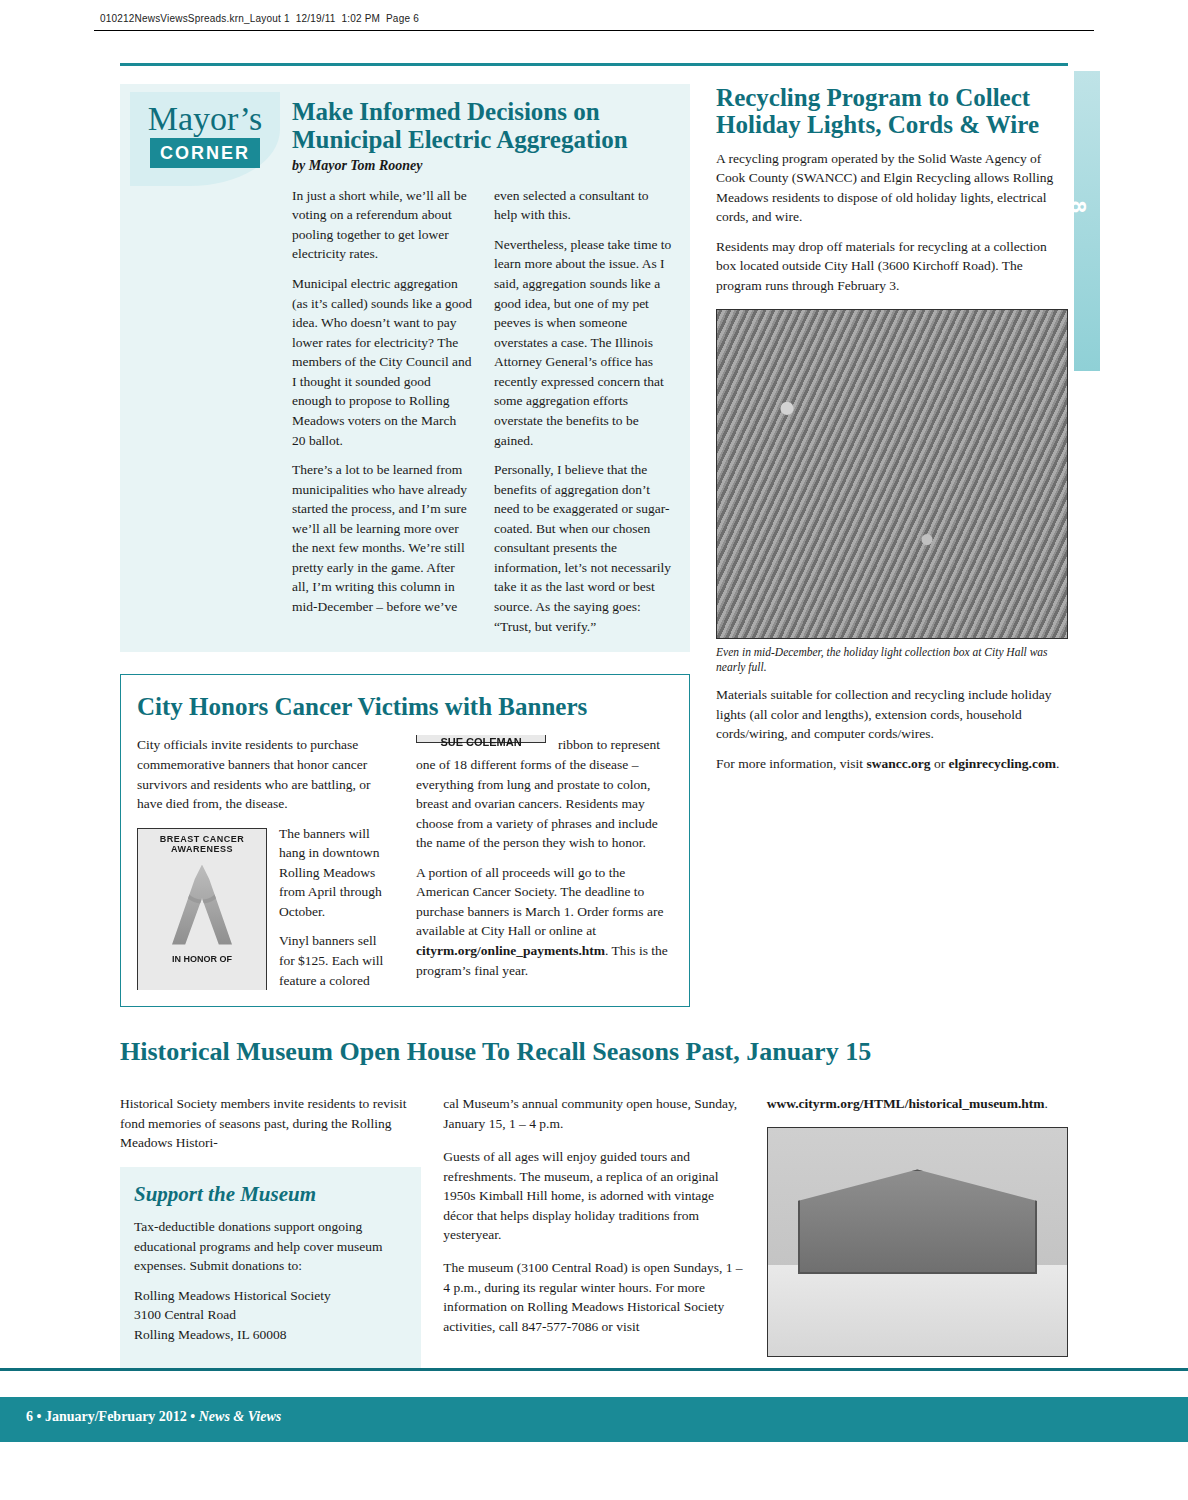010212NewsViewsSpreads.krn_Layout 1 12/19/11 1:02 PM Page 6
8
Mayor’s
CORNER
Make Informed Decisions on Municipal Electric Aggregation
by Mayor Tom Rooney
In just a short while, we’ll all be voting on a referendum about pooling together to get lower electricity rates.
Municipal electric aggregation (as it’s called) sounds like a good idea. Who doesn’t want to pay lower rates for electricity? The members of the City Council and I thought it sounded good enough to propose to Rolling Meadows voters on the March 20 ballot.
There’s a lot to be learned from municipalities who have already started the process, and I’m sure we’ll all be learning more over the next few months. We’re still pretty early in the game. After all, I’m writing this column in mid-December – before we’ve even selected a consultant to help with this.
Nevertheless, please take time to learn more about the issue. As I said, aggregation sounds like a good idea, but one of my pet peeves is when someone overstates a case. The Illinois Attorney General’s office has recently expressed concern that some aggregation efforts overstate the benefits to be gained.
Personally, I believe that the benefits of aggregation don’t need to be exaggerated or sugar-coated. But when our chosen consultant presents the information, let’s not necessarily take it as the last word or best source. As the saying goes: “Trust, but verify.”
City Honors Cancer Victims with Banners
City officials invite residents to purchase commemorative banners that honor cancer survivors and residents who are battling, or have died from, the disease.
BREAST CANCER
AWARENESS
IN HONOR OF
SUE COLEMAN
The banners will hang in downtown Rolling Meadows from April through October.
Vinyl banners sell for $125. Each will feature a colored ribbon to represent one of 18 different forms of the disease – everything from lung and prostate to colon, breast and ovarian cancers. Residents may choose from a variety of phrases and include the name of the person they wish to honor.
A portion of all proceeds will go to the American Cancer Society. The deadline to purchase banners is March 1. Order forms are available at City Hall or online at cityrm.org/online_payments.htm. This is the program’s final year.
Recycling Program to Collect Holiday Lights, Cords & Wire
A recycling program operated by the Solid Waste Agency of Cook County (SWANCC) and Elgin Recycling allows Rolling Meadows residents to dispose of old holiday lights, electrical cords, and wire.
Residents may drop off materials for recycling at a collection box located outside City Hall (3600 Kirchoff Road). The program runs through February 3.
Even in mid-December, the holiday light collection box at City Hall was nearly full.
Materials suitable for collection and recycling include holiday lights (all color and lengths), extension cords, household cords/wiring, and computer cords/wires.
For more information, visit swancc.org or elginrecycling.com.
Historical Museum Open House To Recall Seasons Past, January 15
Historical Society members invite residents to revisit fond memories of seasons past, during the Rolling Meadows Histori-
Support the Museum
Tax-deductible donations support ongoing educational programs and help cover museum expenses. Submit donations to:
Rolling Meadows Historical Society
3100 Central Road
Rolling Meadows, IL 60008
cal Museum’s annual community open house, Sunday, January 15, 1 – 4 p.m.
Guests of all ages will enjoy guided tours and refreshments. The museum, a replica of an original 1950s Kimball Hill home, is adorned with vintage décor that helps display holiday traditions from yesteryear.
The museum (3100 Central Road) is open Sundays, 1 – 4 p.m., during its regular winter hours. For more information on Rolling Meadows Historical Society activities, call 847-577-7086 or visit
www.cityrm.org/HTML/historical_museum.htm.
6 • January/February 2012 • News & Views